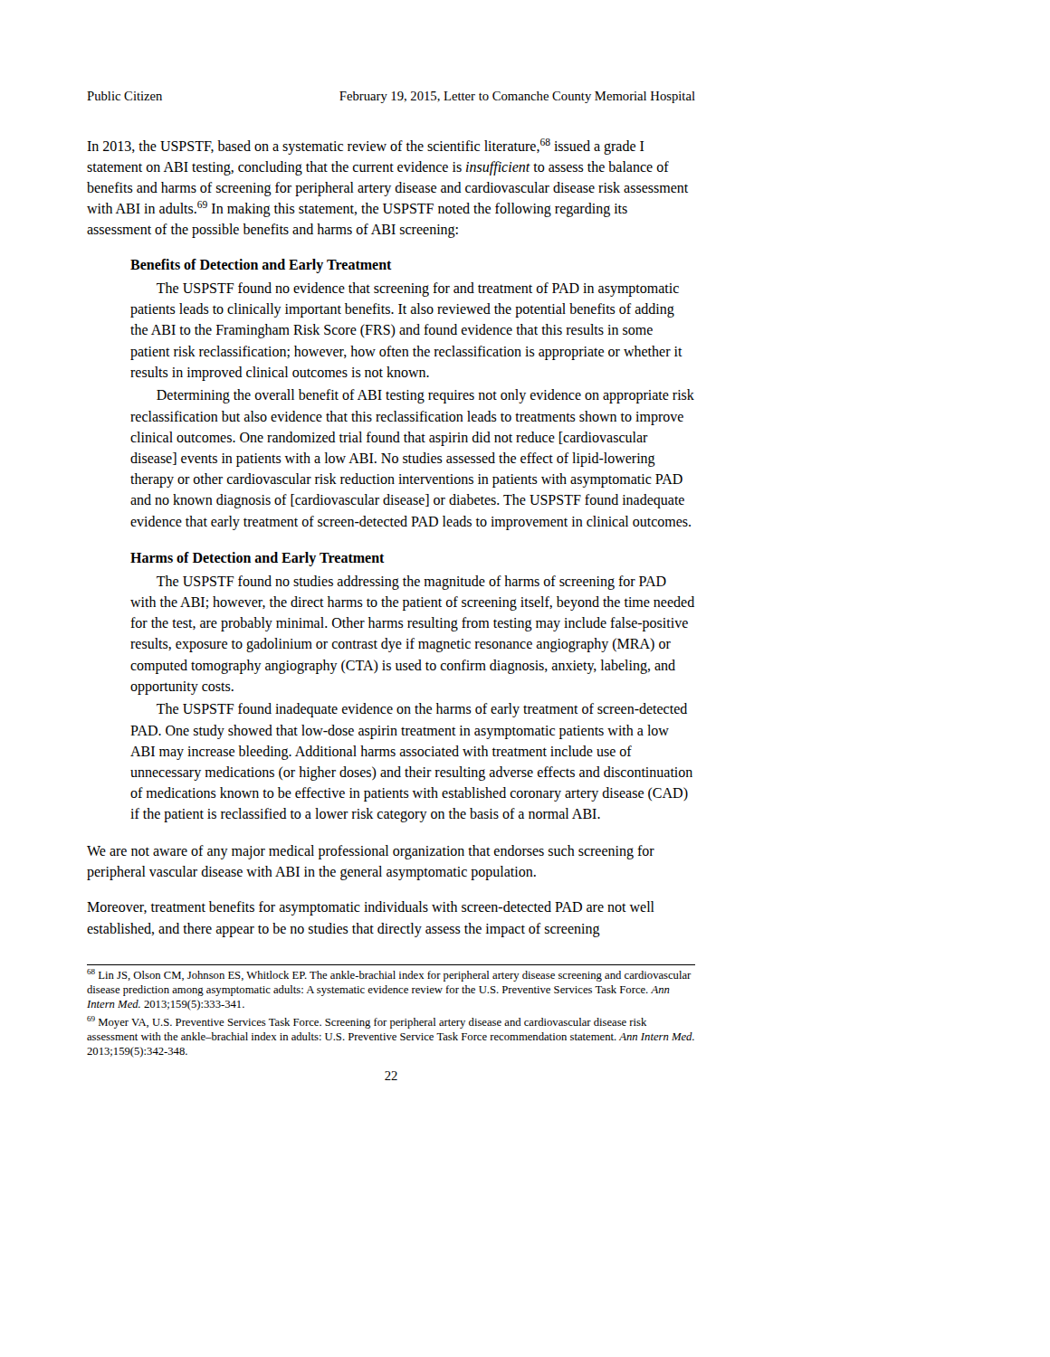Public Citizen
February 19, 2015, Letter to Comanche County Memorial Hospital
In 2013, the USPSTF, based on a systematic review of the scientific literature,68 issued a grade I statement on ABI testing, concluding that the current evidence is insufficient to assess the balance of benefits and harms of screening for peripheral artery disease and cardiovascular disease risk assessment with ABI in adults.69 In making this statement, the USPSTF noted the following regarding its assessment of the possible benefits and harms of ABI screening:
Benefits of Detection and Early Treatment
The USPSTF found no evidence that screening for and treatment of PAD in asymptomatic patients leads to clinically important benefits. It also reviewed the potential benefits of adding the ABI to the Framingham Risk Score (FRS) and found evidence that this results in some patient risk reclassification; however, how often the reclassification is appropriate or whether it results in improved clinical outcomes is not known.
Determining the overall benefit of ABI testing requires not only evidence on appropriate risk reclassification but also evidence that this reclassification leads to treatments shown to improve clinical outcomes. One randomized trial found that aspirin did not reduce [cardiovascular disease] events in patients with a low ABI. No studies assessed the effect of lipid-lowering therapy or other cardiovascular risk reduction interventions in patients with asymptomatic PAD and no known diagnosis of [cardiovascular disease] or diabetes. The USPSTF found inadequate evidence that early treatment of screen-detected PAD leads to improvement in clinical outcomes.
Harms of Detection and Early Treatment
The USPSTF found no studies addressing the magnitude of harms of screening for PAD with the ABI; however, the direct harms to the patient of screening itself, beyond the time needed for the test, are probably minimal. Other harms resulting from testing may include false-positive results, exposure to gadolinium or contrast dye if magnetic resonance angiography (MRA) or computed tomography angiography (CTA) is used to confirm diagnosis, anxiety, labeling, and opportunity costs.
The USPSTF found inadequate evidence on the harms of early treatment of screen-detected PAD. One study showed that low-dose aspirin treatment in asymptomatic patients with a low ABI may increase bleeding. Additional harms associated with treatment include use of unnecessary medications (or higher doses) and their resulting adverse effects and discontinuation of medications known to be effective in patients with established coronary artery disease (CAD) if the patient is reclassified to a lower risk category on the basis of a normal ABI.
We are not aware of any major medical professional organization that endorses such screening for peripheral vascular disease with ABI in the general asymptomatic population.
Moreover, treatment benefits for asymptomatic individuals with screen-detected PAD are not well established, and there appear to be no studies that directly assess the impact of screening
68 Lin JS, Olson CM, Johnson ES, Whitlock EP. The ankle-brachial index for peripheral artery disease screening and cardiovascular disease prediction among asymptomatic adults: A systematic evidence review for the U.S. Preventive Services Task Force. Ann Intern Med. 2013;159(5):333-341.
69 Moyer VA, U.S. Preventive Services Task Force. Screening for peripheral artery disease and cardiovascular disease risk assessment with the ankle–brachial index in adults: U.S. Preventive Service Task Force recommendation statement. Ann Intern Med. 2013;159(5):342-348.
22